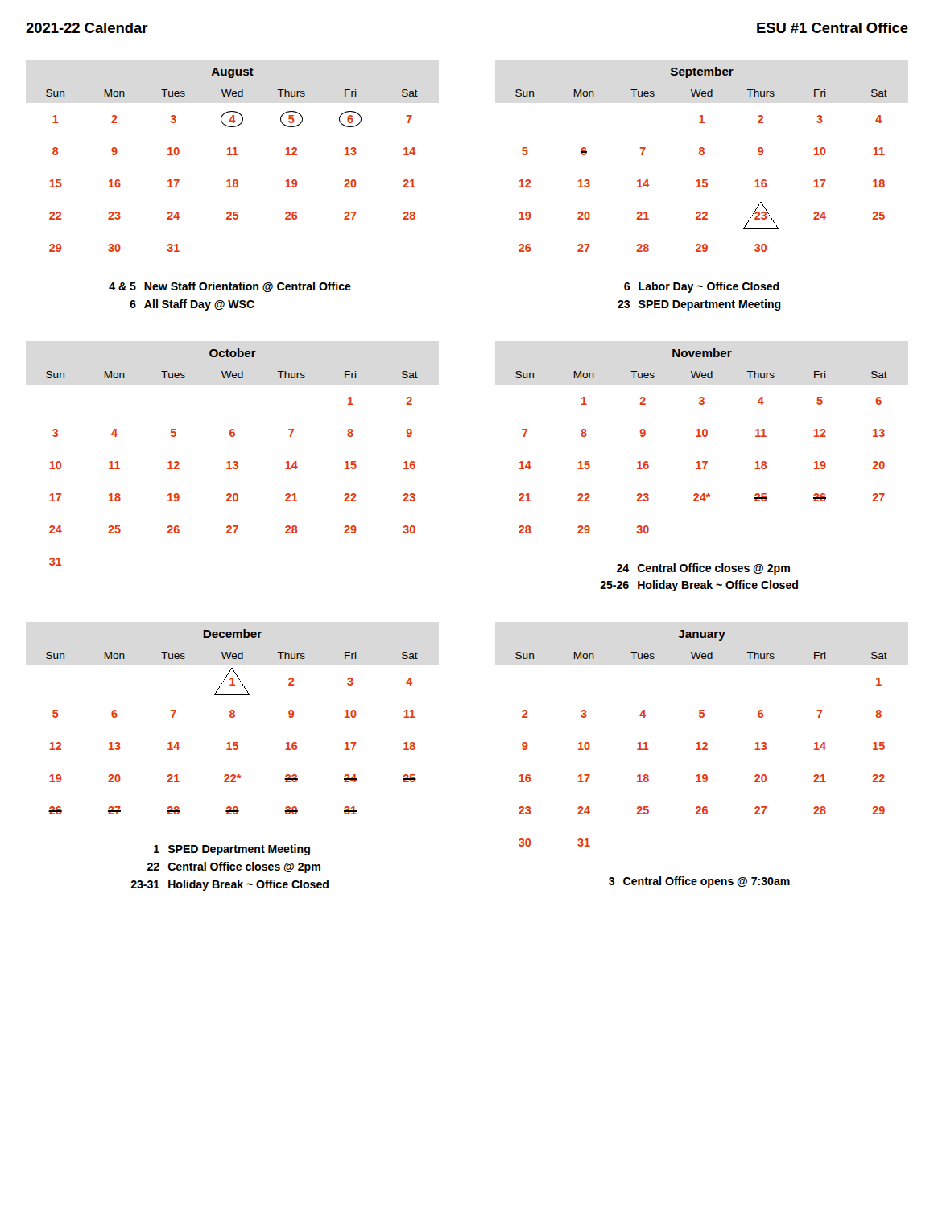2021-22 Calendar
ESU #1 Central Office
August
| Sun | Mon | Tues | Wed | Thurs | Fri | Sat |
| --- | --- | --- | --- | --- | --- | --- |
| 1 | 2 | 3 | 4 | 5 | 6 | 7 |
| 8 | 9 | 10 | 11 | 12 | 13 | 14 |
| 15 | 16 | 17 | 18 | 19 | 20 | 21 |
| 22 | 23 | 24 | 25 | 26 | 27 | 28 |
| 29 | 30 | 31 | | | | |
| 4 & 5 | New Staff Orientation @ Central Office |
| 6 | All Staff Day @ WSC |
September
| Sun | Mon | Tues | Wed | Thurs | Fri | Sat |
| --- | --- | --- | --- | --- | --- | --- |
| | | | 1 | 2 | 3 | 4 |
| 5 | 6 | 7 | 8 | 9 | 10 | 11 |
| 12 | 13 | 14 | 15 | 16 | 17 | 18 |
| 19 | 20 | 21 | 22 | 23 | 24 | 25 |
| 26 | 27 | 28 | 29 | 30 | | |
| 6 | Labor Day ~ Office Closed |
| 23 | SPED Department Meeting |
October
| Sun | Mon | Tues | Wed | Thurs | Fri | Sat |
| --- | --- | --- | --- | --- | --- | --- |
| | | | | | 1 | 2 |
| 3 | 4 | 5 | 6 | 7 | 8 | 9 |
| 10 | 11 | 12 | 13 | 14 | 15 | 16 |
| 17 | 18 | 19 | 20 | 21 | 22 | 23 |
| 24 | 25 | 26 | 27 | 28 | 29 | 30 |
| 31 | | | | | | |
November
| Sun | Mon | Tues | Wed | Thurs | Fri | Sat |
| --- | --- | --- | --- | --- | --- | --- |
| | 1 | 2 | 3 | 4 | 5 | 6 |
| 7 | 8 | 9 | 10 | 11 | 12 | 13 |
| 14 | 15 | 16 | 17 | 18 | 19 | 20 |
| 21 | 22 | 23 | 24* | 25 | 26 | 27 |
| 28 | 29 | 30 | | | | |
| 24 | Central Office closes @ 2pm |
| 25-26 | Holiday Break ~ Office Closed |
December
| Sun | Mon | Tues | Wed | Thurs | Fri | Sat |
| --- | --- | --- | --- | --- | --- | --- |
| | | | 1 | 2 | 3 | 4 |
| 5 | 6 | 7 | 8 | 9 | 10 | 11 |
| 12 | 13 | 14 | 15 | 16 | 17 | 18 |
| 19 | 20 | 21 | 22* | 23 | 24 | 25 |
| 26 | 27 | 28 | 29 | 30 | 31 | |
| 1 | SPED Department Meeting |
| 22 | Central Office closes @ 2pm |
| 23-31 | Holiday Break ~ Office Closed |
January
| Sun | Mon | Tues | Wed | Thurs | Fri | Sat |
| --- | --- | --- | --- | --- | --- | --- |
| | | | | | | 1 |
| 2 | 3 | 4 | 5 | 6 | 7 | 8 |
| 9 | 10 | 11 | 12 | 13 | 14 | 15 |
| 16 | 17 | 18 | 19 | 20 | 21 | 22 |
| 23 | 24 | 25 | 26 | 27 | 28 | 29 |
| 30 | 31 | | | | | |
| 3 | Central Office opens @ 7:30am |